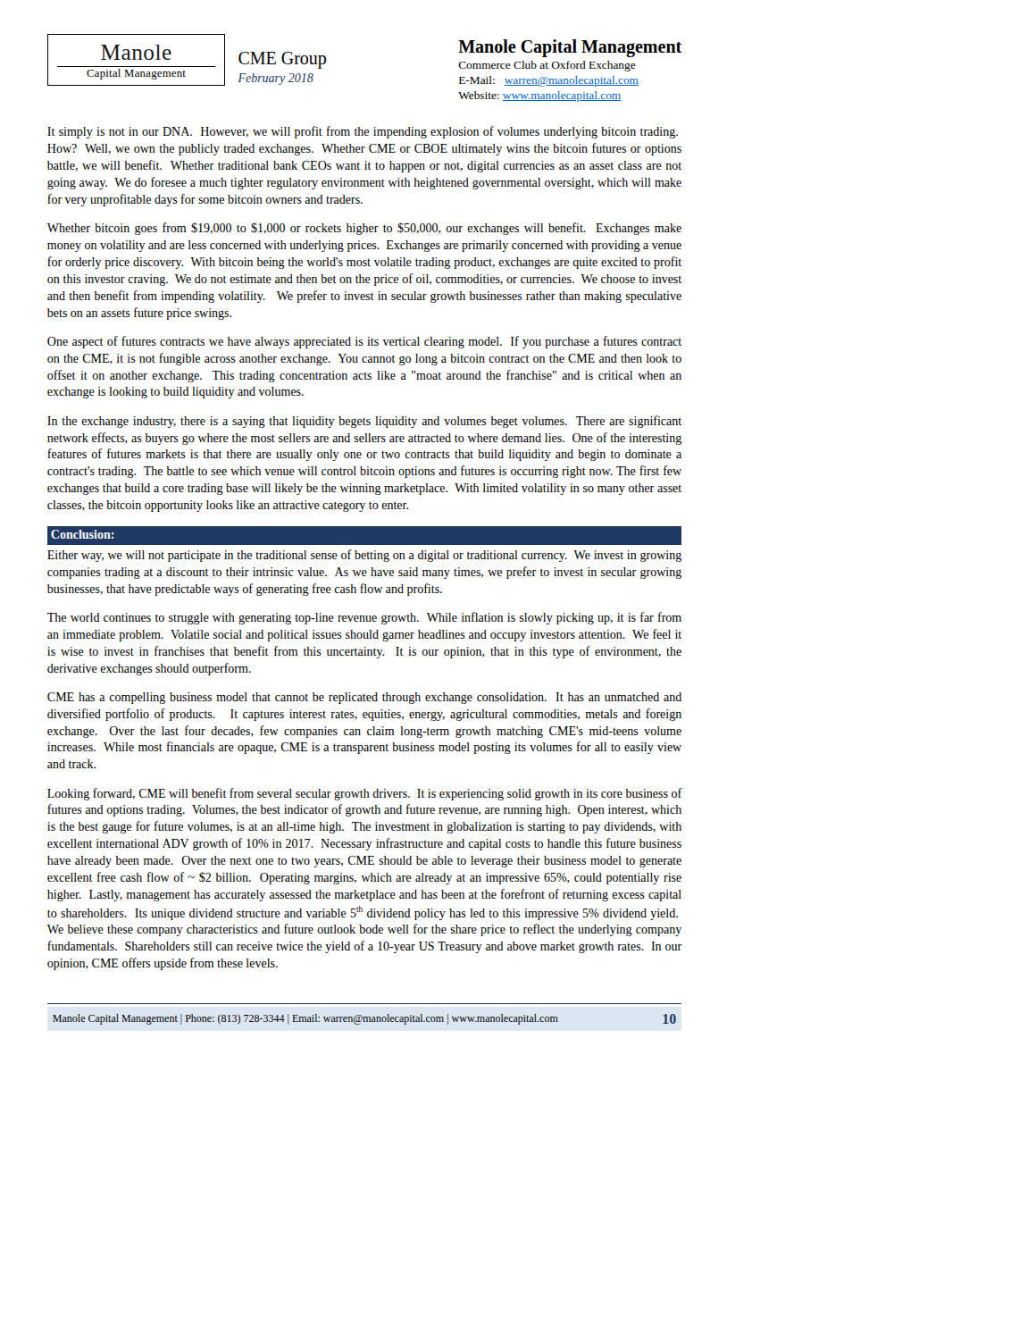Manole
Capital Management
CME Group
February 2018
Manole Capital Management
Commerce Club at Oxford Exchange
E-Mail: warren@manolecapital.com
Website: www.manolecapital.com
It simply is not in our DNA. However, we will profit from the impending explosion of volumes underlying bitcoin trading. How? Well, we own the publicly traded exchanges. Whether CME or CBOE ultimately wins the bitcoin futures or options battle, we will benefit. Whether traditional bank CEOs want it to happen or not, digital currencies as an asset class are not going away. We do foresee a much tighter regulatory environment with heightened governmental oversight, which will make for very unprofitable days for some bitcoin owners and traders.
Whether bitcoin goes from $19,000 to $1,000 or rockets higher to $50,000, our exchanges will benefit. Exchanges make money on volatility and are less concerned with underlying prices. Exchanges are primarily concerned with providing a venue for orderly price discovery. With bitcoin being the world's most volatile trading product, exchanges are quite excited to profit on this investor craving. We do not estimate and then bet on the price of oil, commodities, or currencies. We choose to invest and then benefit from impending volatility. We prefer to invest in secular growth businesses rather than making speculative bets on an assets future price swings.
One aspect of futures contracts we have always appreciated is its vertical clearing model. If you purchase a futures contract on the CME, it is not fungible across another exchange. You cannot go long a bitcoin contract on the CME and then look to offset it on another exchange. This trading concentration acts like a "moat around the franchise" and is critical when an exchange is looking to build liquidity and volumes.
In the exchange industry, there is a saying that liquidity begets liquidity and volumes beget volumes. There are significant network effects, as buyers go where the most sellers are and sellers are attracted to where demand lies. One of the interesting features of futures markets is that there are usually only one or two contracts that build liquidity and begin to dominate a contract's trading. The battle to see which venue will control bitcoin options and futures is occurring right now. The first few exchanges that build a core trading base will likely be the winning marketplace. With limited volatility in so many other asset classes, the bitcoin opportunity looks like an attractive category to enter.
Conclusion:
Either way, we will not participate in the traditional sense of betting on a digital or traditional currency. We invest in growing companies trading at a discount to their intrinsic value. As we have said many times, we prefer to invest in secular growing businesses, that have predictable ways of generating free cash flow and profits.
The world continues to struggle with generating top-line revenue growth. While inflation is slowly picking up, it is far from an immediate problem. Volatile social and political issues should garner headlines and occupy investors attention. We feel it is wise to invest in franchises that benefit from this uncertainty. It is our opinion, that in this type of environment, the derivative exchanges should outperform.
CME has a compelling business model that cannot be replicated through exchange consolidation. It has an unmatched and diversified portfolio of products. It captures interest rates, equities, energy, agricultural commodities, metals and foreign exchange. Over the last four decades, few companies can claim long-term growth matching CME's mid-teens volume increases. While most financials are opaque, CME is a transparent business model posting its volumes for all to easily view and track.
Looking forward, CME will benefit from several secular growth drivers. It is experiencing solid growth in its core business of futures and options trading. Volumes, the best indicator of growth and future revenue, are running high. Open interest, which is the best gauge for future volumes, is at an all-time high. The investment in globalization is starting to pay dividends, with excellent international ADV growth of 10% in 2017. Necessary infrastructure and capital costs to handle this future business have already been made. Over the next one to two years, CME should be able to leverage their business model to generate excellent free cash flow of ~ $2 billion. Operating margins, which are already at an impressive 65%, could potentially rise higher. Lastly, management has accurately assessed the marketplace and has been at the forefront of returning excess capital to shareholders. Its unique dividend structure and variable 5th dividend policy has led to this impressive 5% dividend yield. We believe these company characteristics and future outlook bode well for the share price to reflect the underlying company fundamentals. Shareholders still can receive twice the yield of a 10-year US Treasury and above market growth rates. In our opinion, CME offers upside from these levels.
Manole Capital Management | Phone: (813) 728-3344 | Email: warren@manolecapital.com | www.manolecapital.com 10